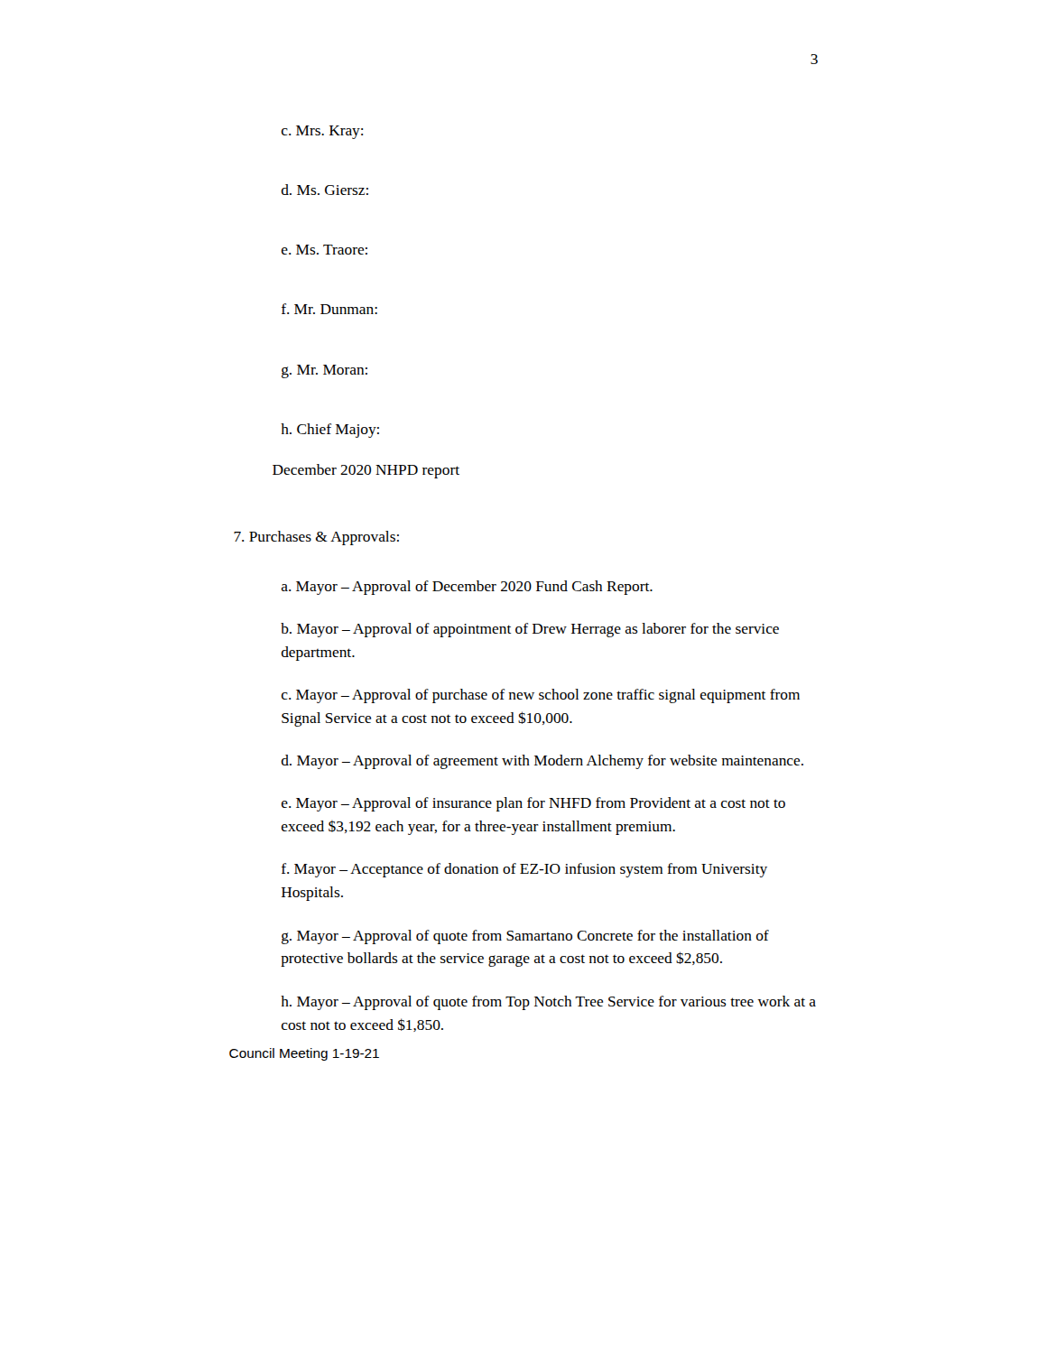3
c. Mrs. Kray:
d. Ms. Giersz:
e. Ms. Traore:
f. Mr. Dunman:
g. Mr. Moran:
h. Chief Majoy:
December 2020 NHPD report
7. Purchases & Approvals:
a. Mayor – Approval of December 2020 Fund Cash Report.
b. Mayor – Approval of appointment of Drew Herrage as laborer for the service department.
c. Mayor – Approval of purchase of new school zone traffic signal equipment from Signal Service at a cost not to exceed $10,000.
d. Mayor – Approval of agreement with Modern Alchemy for website maintenance.
e. Mayor – Approval of insurance plan for NHFD from Provident at a cost not to exceed $3,192 each year, for a three-year installment premium.
f. Mayor – Acceptance of donation of EZ-IO infusion system from University Hospitals.
g. Mayor – Approval of quote from Samartano Concrete for the installation of protective bollards at the service garage at a cost not to exceed $2,850.
h. Mayor – Approval of quote from Top Notch Tree Service for various tree work at a cost not to exceed $1,850.
Council Meeting 1-19-21